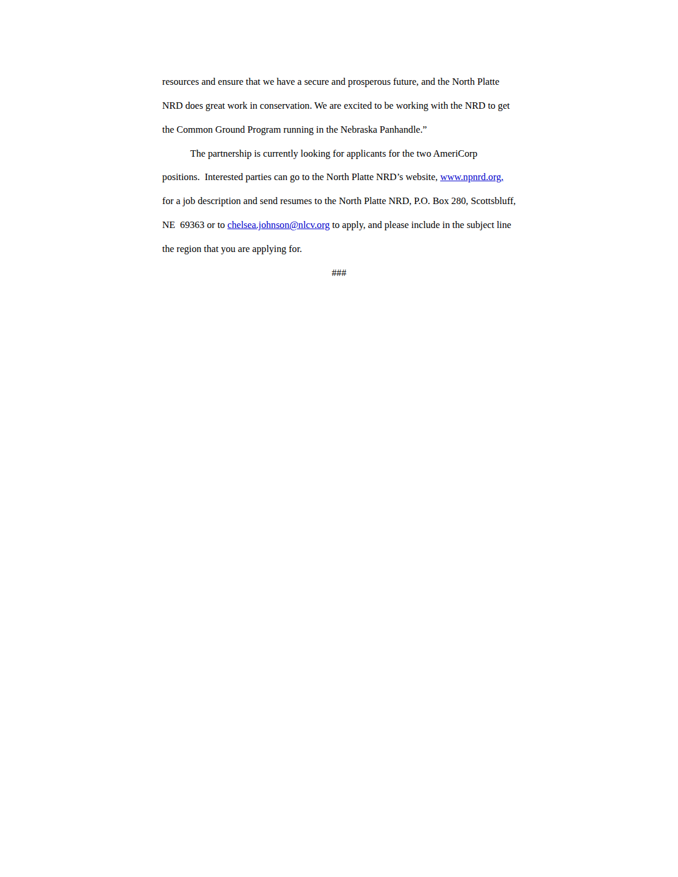resources and ensure that we have a secure and prosperous future, and the North Platte NRD does great work in conservation. We are excited to be working with the NRD to get the Common Ground Program running in the Nebraska Panhandle.”
The partnership is currently looking for applicants for the two AmeriCorp positions. Interested parties can go to the North Platte NRD’s website, www.npnrd.org, for a job description and send resumes to the North Platte NRD, P.O. Box 280, Scottsbluff, NE 69363 or to chelsea.johnson@nlcv.org to apply, and please include in the subject line the region that you are applying for.
###